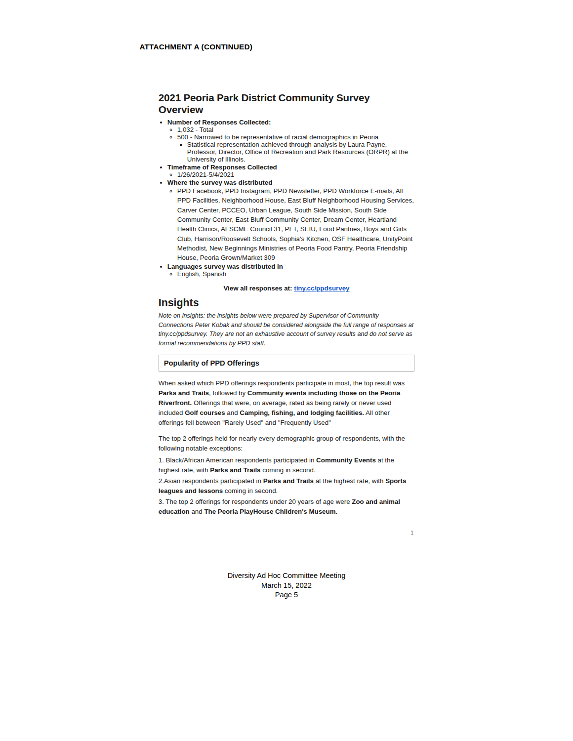ATTACHMENT A (CONTINUED)
2021 Peoria Park District Community Survey Overview
Number of Responses Collected:
1,032 - Total
500 - Narrowed to be representative of racial demographics in Peoria
Statistical representation achieved through analysis by Laura Payne, Professor, Director, Office of Recreation and Park Resources (ORPR) at the University of Illinois.
Timeframe of Responses Collected
1/26/2021-5/4/2021
Where the survey was distributed
PPD Facebook, PPD Instagram, PPD Newsletter, PPD Workforce E-mails, All PPD Facilities, Neighborhood House, East Bluff Neighborhood Housing Services, Carver Center, PCCEO, Urban League, South Side Mission, South Side Community Center, East Bluff Community Center, Dream Center, Heartland Health Clinics, AFSCME Council 31, PFT, SEIU, Food Pantries, Boys and Girls Club, Harrison/Roosevelt Schools, Sophia's Kitchen, OSF Healthcare, UnityPoint Methodist, New Beginnings Ministries of Peoria Food Pantry, Peoria Friendship House, Peoria Grown/Market 309
Languages survey was distributed in
English, Spanish
View all responses at: tiny.cc/ppdsurvey
Insights
Note on insights: the insights below were prepared by Supervisor of Community Connections Peter Kobak and should be considered alongside the full range of responses at tiny.cc/ppdsurvey. They are not an exhaustive account of survey results and do not serve as formal recommendations by PPD staff.
Popularity of PPD Offerings
When asked which PPD offerings respondents participate in most, the top result was Parks and Trails, followed by Community events including those on the Peoria Riverfront. Offerings that were, on average, rated as being rarely or never used included Golf courses and Camping, fishing, and lodging facilities. All other offerings fell between "Rarely Used" and "Frequently Used"
The top 2 offerings held for nearly every demographic group of respondents, with the following notable exceptions:
1. Black/African American respondents participated in Community Events at the highest rate, with Parks and Trails coming in second.
2.Asian respondents participated in Parks and Trails at the highest rate, with Sports leagues and lessons coming in second.
3. The top 2 offerings for respondents under 20 years of age were Zoo and animal education and The Peoria PlayHouse Children's Museum.
1
Diversity Ad Hoc Committee Meeting
March 15, 2022
Page 5